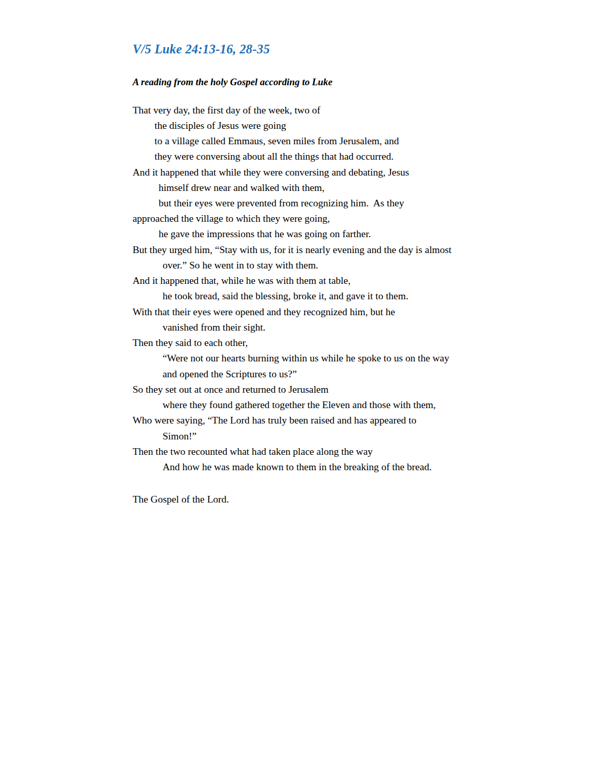V/5 Luke 24:13-16, 28-35
A reading from the holy Gospel according to Luke
That very day, the first day of the week, two of
the disciples of Jesus were going to a village called Emmaus, seven miles from Jerusalem, and they were conversing about all the things that had occurred. And it happened that while they were conversing and debating, Jesus
himself drew near and walked with them, but their eyes were prevented from recognizing him. As they approached the village to which they were going,
he gave the impressions that he was going on farther. But they urged him, “Stay with us, for it is nearly evening and the day is almost
over.” So he went in to stay with them. And it happened that, while he was with them at table,
he took bread, said the blessing, broke it, and gave it to them. With that their eyes were opened and they recognized him, but he
vanished from their sight. Then they said to each other,
“Were not our hearts burning within us while he spoke to us on the way and opened the Scriptures to us?” So they set out at once and returned to Jerusalem
where they found gathered together the Eleven and those with them, Who were saying, “The Lord has truly been raised and has appeared to
Simon!” Then the two recounted what had taken place along the way
And how he was made known to them in the breaking of the bread.
The Gospel of the Lord.